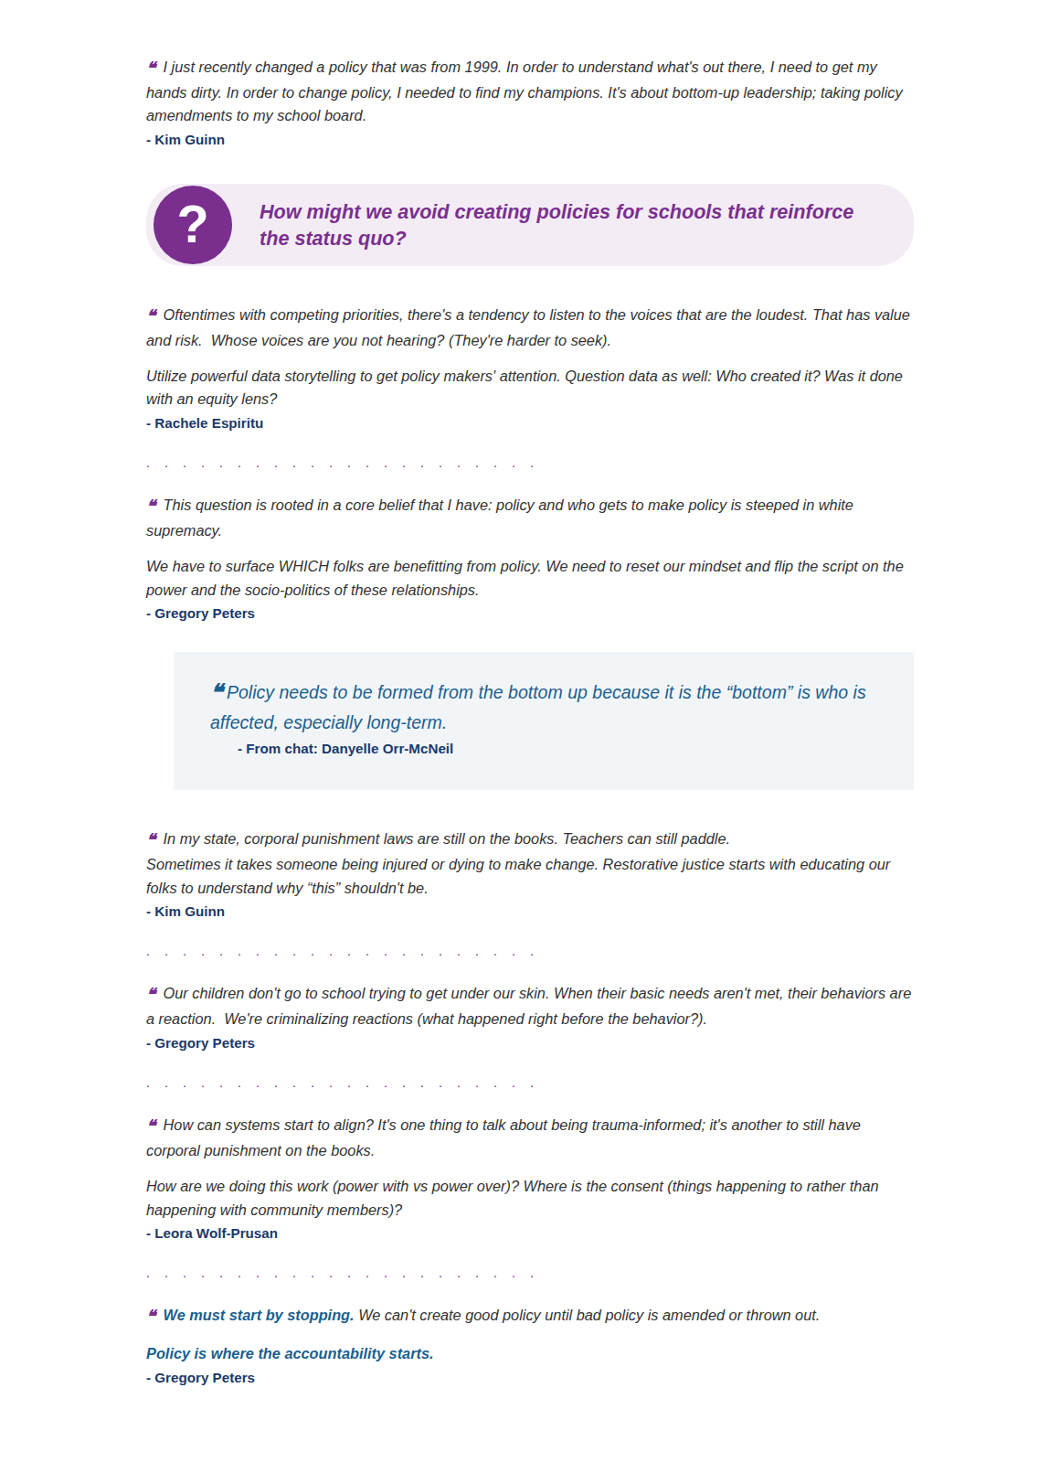❝ I just recently changed a policy that was from 1999. In order to understand what's out there, I need to get my hands dirty. In order to change policy, I needed to find my champions. It's about bottom-up leadership; taking policy amendments to my school board.
- Kim Guinn
?
How might we avoid creating policies for schools that reinforce the status quo?
❝ Oftentimes with competing priorities, there's a tendency to listen to the voices that are the loudest. That has value and risk. Whose voices are you not hearing? (They're harder to seek).
Utilize powerful data storytelling to get policy makers' attention. Question data as well: Who created it? Was it done with an equity lens?
- Rachele Espiritu
. . . . . . . . . . . . . . . . . . . . . .
❝ This question is rooted in a core belief that I have: policy and who gets to make policy is steeped in white supremacy.
We have to surface WHICH folks are benefitting from policy. We need to reset our mindset and flip the script on the power and the socio-politics of these relationships.
- Gregory Peters
❝Policy needs to be formed from the bottom up because it is the “bottom” is who is affected, especially long-term.
- From chat: Danyelle Orr-McNeil
❝ In my state, corporal punishment laws are still on the books. Teachers can still paddle.
Sometimes it takes someone being injured or dying to make change. Restorative justice starts with educating our folks to understand why “this” shouldn't be.
- Kim Guinn
. . . . . . . . . . . . . . . . . . . . . .
❝ Our children don't go to school trying to get under our skin. When their basic needs aren't met, their behaviors are a reaction. We're criminalizing reactions (what happened right before the behavior?).
- Gregory Peters
. . . . . . . . . . . . . . . . . . . . . .
❝ How can systems start to align? It's one thing to talk about being trauma-informed; it's another to still have corporal punishment on the books.
How are we doing this work (power with vs power over)? Where is the consent (things happening to rather than happening with community members)?
- Leora Wolf-Prusan
. . . . . . . . . . . . . . . . . . . . . .
❝ We must start by stopping. We can't create good policy until bad policy is amended or thrown out.
Policy is where the accountability starts.
- Gregory Peters